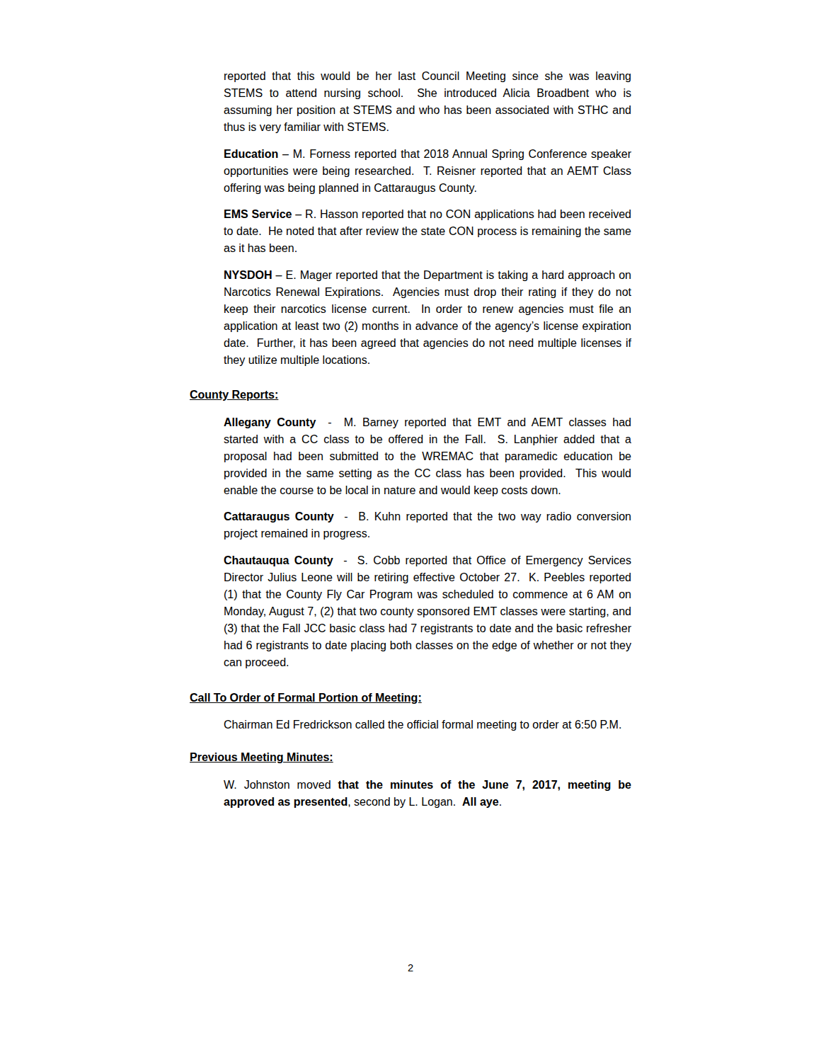reported that this would be her last Council Meeting since she was leaving STEMS to attend nursing school. She introduced Alicia Broadbent who is assuming her position at STEMS and who has been associated with STHC and thus is very familiar with STEMS.
Education – M. Forness reported that 2018 Annual Spring Conference speaker opportunities were being researched. T. Reisner reported that an AEMT Class offering was being planned in Cattaraugus County.
EMS Service – R. Hasson reported that no CON applications had been received to date. He noted that after review the state CON process is remaining the same as it has been.
NYSDOH – E. Mager reported that the Department is taking a hard approach on Narcotics Renewal Expirations. Agencies must drop their rating if they do not keep their narcotics license current. In order to renew agencies must file an application at least two (2) months in advance of the agency’s license expiration date. Further, it has been agreed that agencies do not need multiple licenses if they utilize multiple locations.
County Reports:
Allegany County - M. Barney reported that EMT and AEMT classes had started with a CC class to be offered in the Fall. S. Lanphier added that a proposal had been submitted to the WREMAC that paramedic education be provided in the same setting as the CC class has been provided. This would enable the course to be local in nature and would keep costs down.
Cattaraugus County - B. Kuhn reported that the two way radio conversion project remained in progress.
Chautauqua County - S. Cobb reported that Office of Emergency Services Director Julius Leone will be retiring effective October 27. K. Peebles reported (1) that the County Fly Car Program was scheduled to commence at 6 AM on Monday, August 7, (2) that two county sponsored EMT classes were starting, and (3) that the Fall JCC basic class had 7 registrants to date and the basic refresher had 6 registrants to date placing both classes on the edge of whether or not they can proceed.
Call To Order of Formal Portion of Meeting:
Chairman Ed Fredrickson called the official formal meeting to order at 6:50 P.M.
Previous Meeting Minutes:
W. Johnston moved that the minutes of the June 7, 2017, meeting be approved as presented, second by L. Logan. All aye.
2